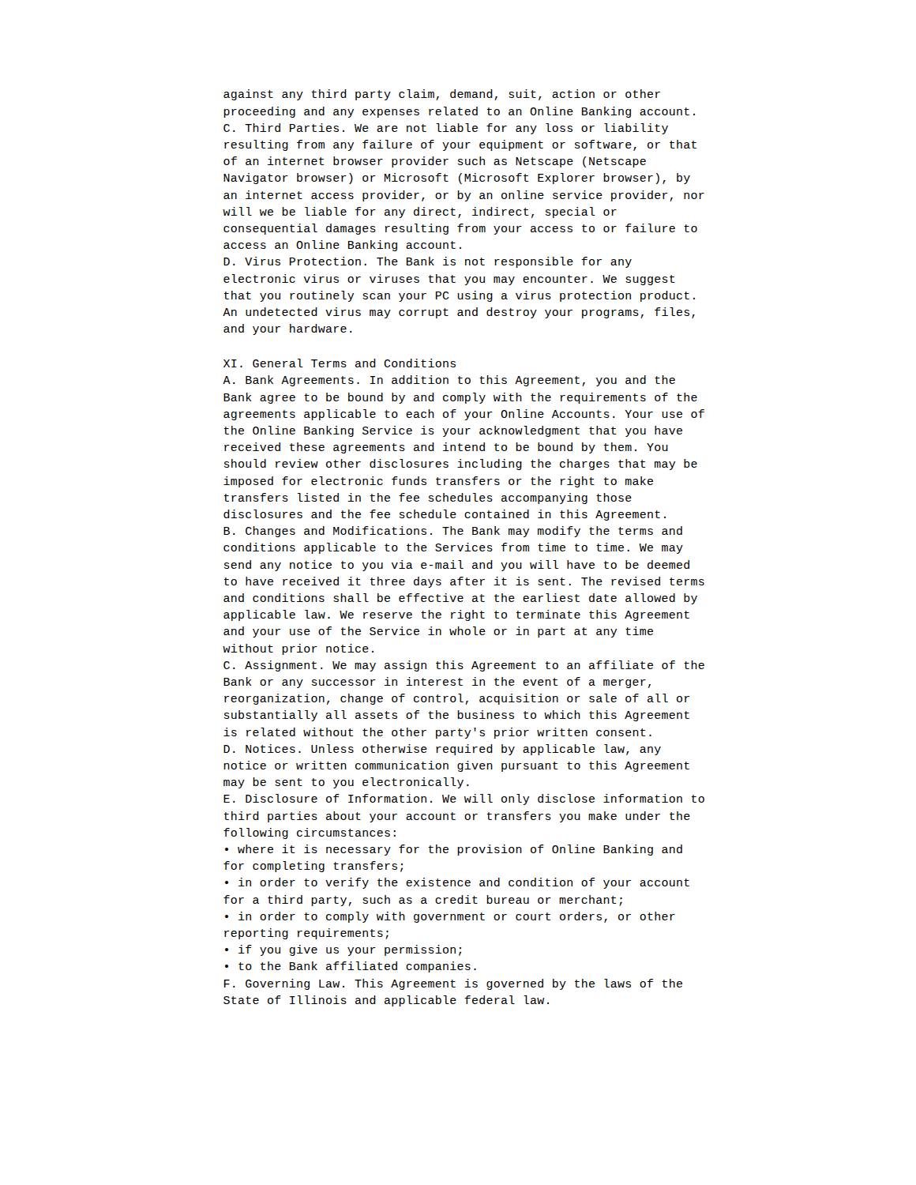against any third party claim, demand, suit, action or other proceeding and any expenses related to an Online Banking account.
C. Third Parties. We are not liable for any loss or liability resulting from any failure of your equipment or software, or that of an internet browser provider such as Netscape (Netscape Navigator browser) or Microsoft (Microsoft Explorer browser), by an internet access provider, or by an online service provider, nor will we be liable for any direct, indirect, special or consequential damages resulting from your access to or failure to access an Online Banking account.
D. Virus Protection. The Bank is not responsible for any electronic virus or viruses that you may encounter. We suggest that you routinely scan your PC using a virus protection product. An undetected virus may corrupt and destroy your programs, files, and your hardware.
XI. General Terms and Conditions
A. Bank Agreements. In addition to this Agreement, you and the Bank agree to be bound by and comply with the requirements of the agreements applicable to each of your Online Accounts. Your use of the Online Banking Service is your acknowledgment that you have received these agreements and intend to be bound by them. You should review other disclosures including the charges that may be imposed for electronic funds transfers or the right to make transfers listed in the fee schedules accompanying those disclosures and the fee schedule contained in this Agreement.
B. Changes and Modifications. The Bank may modify the terms and conditions applicable to the Services from time to time. We may send any notice to you via e-mail and you will have to be deemed to have received it three days after it is sent. The revised terms and conditions shall be effective at the earliest date allowed by applicable law. We reserve the right to terminate this Agreement and your use of the Service in whole or in part at any time without prior notice.
C. Assignment. We may assign this Agreement to an affiliate of the Bank or any successor in interest in the event of a merger, reorganization, change of control, acquisition or sale of all or substantially all assets of the business to which this Agreement is related without the other party's prior written consent.
D. Notices. Unless otherwise required by applicable law, any notice or written communication given pursuant to this Agreement may be sent to you electronically.
E. Disclosure of Information. We will only disclose information to third parties about your account or transfers you make under the following circumstances:
where it is necessary for the provision of Online Banking and for completing transfers;
in order to verify the existence and condition of your account for a third party, such as a credit bureau or merchant;
in order to comply with government or court orders, or other reporting requirements;
if you give us your permission;
to the Bank affiliated companies.
F. Governing Law. This Agreement is governed by the laws of the State of Illinois and applicable federal law.